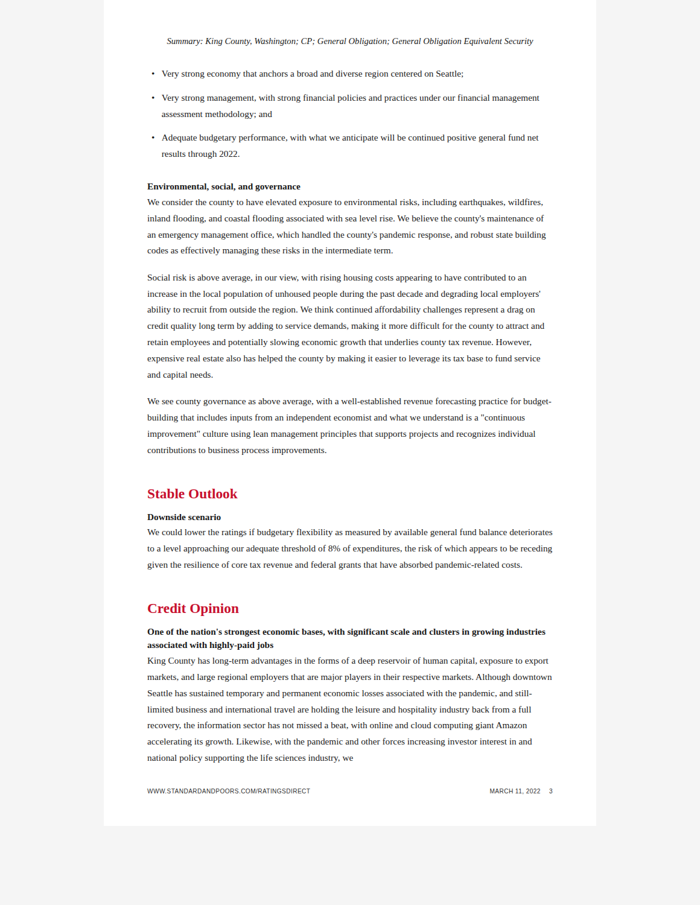Summary: King County, Washington; CP; General Obligation; General Obligation Equivalent Security
Very strong economy that anchors a broad and diverse region centered on Seattle;
Very strong management, with strong financial policies and practices under our financial management assessment methodology; and
Adequate budgetary performance, with what we anticipate will be continued positive general fund net results through 2022.
Environmental, social, and governance
We consider the county to have elevated exposure to environmental risks, including earthquakes, wildfires, inland flooding, and coastal flooding associated with sea level rise. We believe the county's maintenance of an emergency management office, which handled the county's pandemic response, and robust state building codes as effectively managing these risks in the intermediate term.
Social risk is above average, in our view, with rising housing costs appearing to have contributed to an increase in the local population of unhoused people during the past decade and degrading local employers' ability to recruit from outside the region. We think continued affordability challenges represent a drag on credit quality long term by adding to service demands, making it more difficult for the county to attract and retain employees and potentially slowing economic growth that underlies county tax revenue. However, expensive real estate also has helped the county by making it easier to leverage its tax base to fund service and capital needs.
We see county governance as above average, with a well-established revenue forecasting practice for budget-building that includes inputs from an independent economist and what we understand is a "continuous improvement" culture using lean management principles that supports projects and recognizes individual contributions to business process improvements.
Stable Outlook
Downside scenario
We could lower the ratings if budgetary flexibility as measured by available general fund balance deteriorates to a level approaching our adequate threshold of 8% of expenditures, the risk of which appears to be receding given the resilience of core tax revenue and federal grants that have absorbed pandemic-related costs.
Credit Opinion
One of the nation's strongest economic bases, with significant scale and clusters in growing industries associated with highly-paid jobs
King County has long-term advantages in the forms of a deep reservoir of human capital, exposure to export markets, and large regional employers that are major players in their respective markets. Although downtown Seattle has sustained temporary and permanent economic losses associated with the pandemic, and still-limited business and international travel are holding the leisure and hospitality industry back from a full recovery, the information sector has not missed a beat, with online and cloud computing giant Amazon accelerating its growth. Likewise, with the pandemic and other forces increasing investor interest in and national policy supporting the life sciences industry, we
www.standardandpoors.com/ratingsdirect MARCH 11, 20223